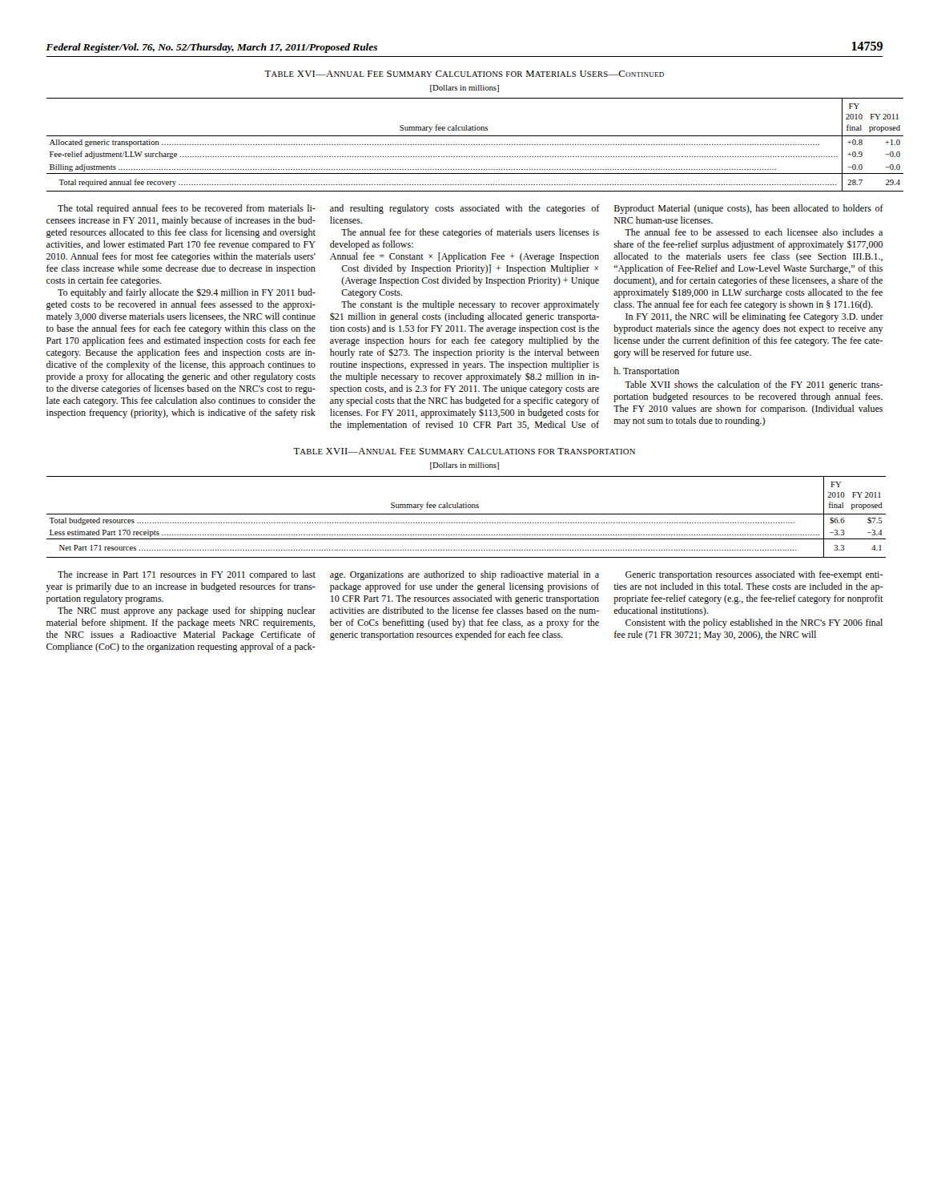Federal Register/Vol. 76, No. 52/Thursday, March 17, 2011/Proposed Rules
14759
TABLE XVI—ANNUAL FEE SUMMARY CALCULATIONS FOR MATERIALS USERS—Continued
[Dollars in millions]
| Summary fee calculations | FY 2010 final | FY 2011 proposed |
| --- | --- | --- |
| Allocated generic transportation | +0.8 | +1.0 |
| Fee-relief adjustment/LLW surcharge | +0.9 | −0.0 |
| Billing adjustments | −0.0 | −0.0 |
| Total required annual fee recovery | 28.7 | 29.4 |
The total required annual fees to be recovered from materials licensees increase in FY 2011, mainly because of increases in the budgeted resources allocated to this fee class for licensing and oversight activities, and lower estimated Part 170 fee revenue compared to FY 2010. Annual fees for most fee categories within the materials users' fee class increase while some decrease due to decrease in inspection costs in certain fee categories.
To equitably and fairly allocate the $29.4 million in FY 2011 budgeted costs to be recovered in annual fees assessed to the approximately 3,000 diverse materials users licensees, the NRC will continue to base the annual fees for each fee category within this class on the Part 170 application fees and estimated inspection costs for each fee category. Because the application fees and inspection costs are indicative of the complexity of the license, this approach continues to provide a proxy for allocating the generic and other regulatory costs to the diverse categories of licenses based on the NRC's cost to regulate each category. This fee calculation also continues to consider the inspection frequency (priority), which is indicative of the safety risk and resulting regulatory costs associated with the categories of licenses.
The annual fee for these categories of materials users licenses is developed as follows:
Annual fee = Constant × [Application Fee + (Average Inspection Cost divided by Inspection Priority)] + Inspection Multiplier × (Average Inspection Cost divided by Inspection Priority) + Unique Category Costs.
The constant is the multiple necessary to recover approximately $21 million in general costs (including allocated generic transportation costs) and is 1.53 for FY 2011. The average inspection cost is the average inspection hours for each fee category multiplied by the hourly rate of $273. The inspection priority is the interval between routine inspections, expressed in years. The inspection multiplier is the multiple necessary to recover approximately $8.2 million in inspection costs, and is 2.3 for FY 2011. The unique category costs are any special costs that the NRC has budgeted for a specific category of licenses. For FY 2011, approximately $113,500 in budgeted costs for the implementation of revised 10 CFR Part 35, Medical Use of Byproduct Material (unique costs), has been allocated to holders of NRC human-use licenses.
The annual fee to be assessed to each licensee also includes a share of the fee-relief surplus adjustment of approximately $177,000 allocated to the materials users fee class (see Section III.B.1., “Application of Fee-Relief and Low-Level Waste Surcharge,” of this document), and for certain categories of these licensees, a share of the approximately $189,000 in LLW surcharge costs allocated to the fee class. The annual fee for each fee category is shown in § 171.16(d).
In FY 2011, the NRC will be eliminating fee Category 3.D. under byproduct materials since the agency does not expect to receive any license under the current definition of this fee category. The fee category will be reserved for future use.
h. Transportation
Table XVII shows the calculation of the FY 2011 generic transportation budgeted resources to be recovered through annual fees. The FY 2010 values are shown for comparison. (Individual values may not sum to totals due to rounding.)
TABLE XVII—ANNUAL FEE SUMMARY CALCULATIONS FOR TRANSPORTATION
[Dollars in millions]
| Summary fee calculations | FY 2010 final | FY 2011 proposed |
| --- | --- | --- |
| Total budgeted resources | $6.6 | $7.5 |
| Less estimated Part 170 receipts | −3.3 | −3.4 |
| Net Part 171 resources | 3.3 | 4.1 |
The increase in Part 171 resources in FY 2011 compared to last year is primarily due to an increase in budgeted resources for transportation regulatory programs.
The NRC must approve any package used for shipping nuclear material before shipment. If the package meets NRC requirements, the NRC issues a Radioactive Material Package Certificate of Compliance (CoC) to the organization requesting approval of a package. Organizations are authorized to ship radioactive material in a package approved for use under the general licensing provisions of 10 CFR Part 71. The resources associated with generic transportation activities are distributed to the license fee classes based on the number of CoCs benefitting (used by) that fee class, as a proxy for the generic transportation resources expended for each fee class.
Generic transportation resources associated with fee-exempt entities are not included in this total. These costs are included in the appropriate fee-relief category (e.g., the fee-relief category for nonprofit educational institutions).
Consistent with the policy established in the NRC's FY 2006 final fee rule (71 FR 30721; May 30, 2006), the NRC will